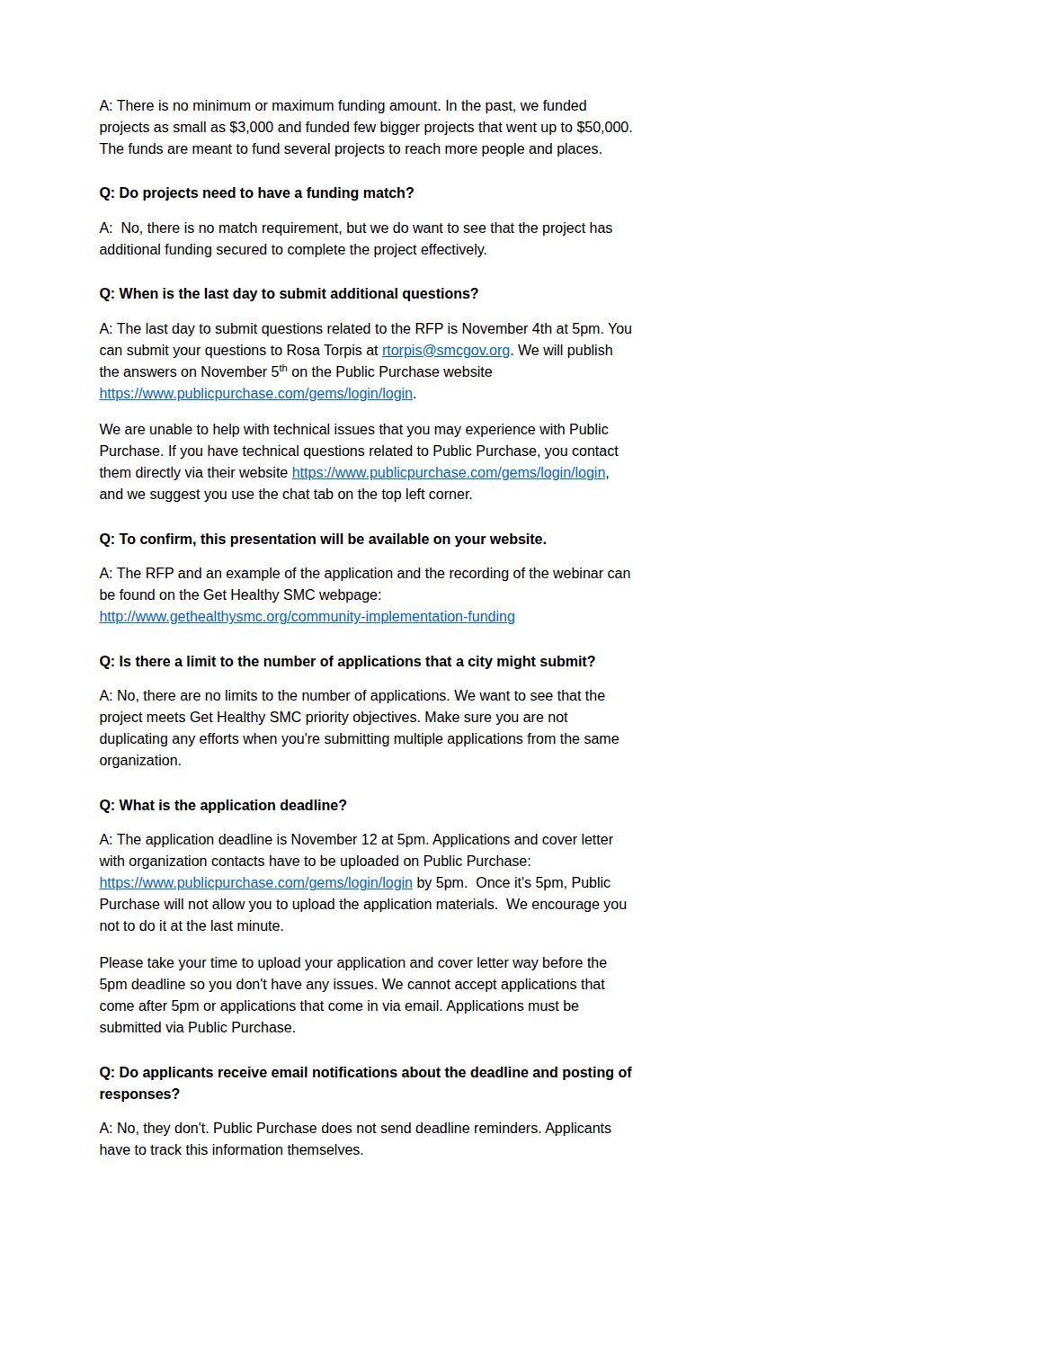A: There is no minimum or maximum funding amount. In the past, we funded projects as small as $3,000 and funded few bigger projects that went up to $50,000. The funds are meant to fund several projects to reach more people and places.
Q: Do projects need to have a funding match?
A: No, there is no match requirement, but we do want to see that the project has additional funding secured to complete the project effectively.
Q: When is the last day to submit additional questions?
A: The last day to submit questions related to the RFP is November 4th at 5pm. You can submit your questions to Rosa Torpis at rtorpis@smcgov.org. We will publish the answers on November 5th on the Public Purchase website https://www.publicpurchase.com/gems/login/login.
We are unable to help with technical issues that you may experience with Public Purchase. If you have technical questions related to Public Purchase, you contact them directly via their website https://www.publicpurchase.com/gems/login/login, and we suggest you use the chat tab on the top left corner.
Q: To confirm, this presentation will be available on your website.
A: The RFP and an example of the application and the recording of the webinar can be found on the Get Healthy SMC webpage: http://www.gethealthysmc.org/community-implementation-funding
Q: Is there a limit to the number of applications that a city might submit?
A: No, there are no limits to the number of applications. We want to see that the project meets Get Healthy SMC priority objectives. Make sure you are not duplicating any efforts when you're submitting multiple applications from the same organization.
Q: What is the application deadline?
A: The application deadline is November 12 at 5pm. Applications and cover letter with organization contacts have to be uploaded on Public Purchase: https://www.publicpurchase.com/gems/login/login by 5pm. Once it's 5pm, Public Purchase will not allow you to upload the application materials. We encourage you not to do it at the last minute.
Please take your time to upload your application and cover letter way before the 5pm deadline so you don't have any issues. We cannot accept applications that come after 5pm or applications that come in via email. Applications must be submitted via Public Purchase.
Q: Do applicants receive email notifications about the deadline and posting of responses?
A: No, they don't. Public Purchase does not send deadline reminders. Applicants have to track this information themselves.